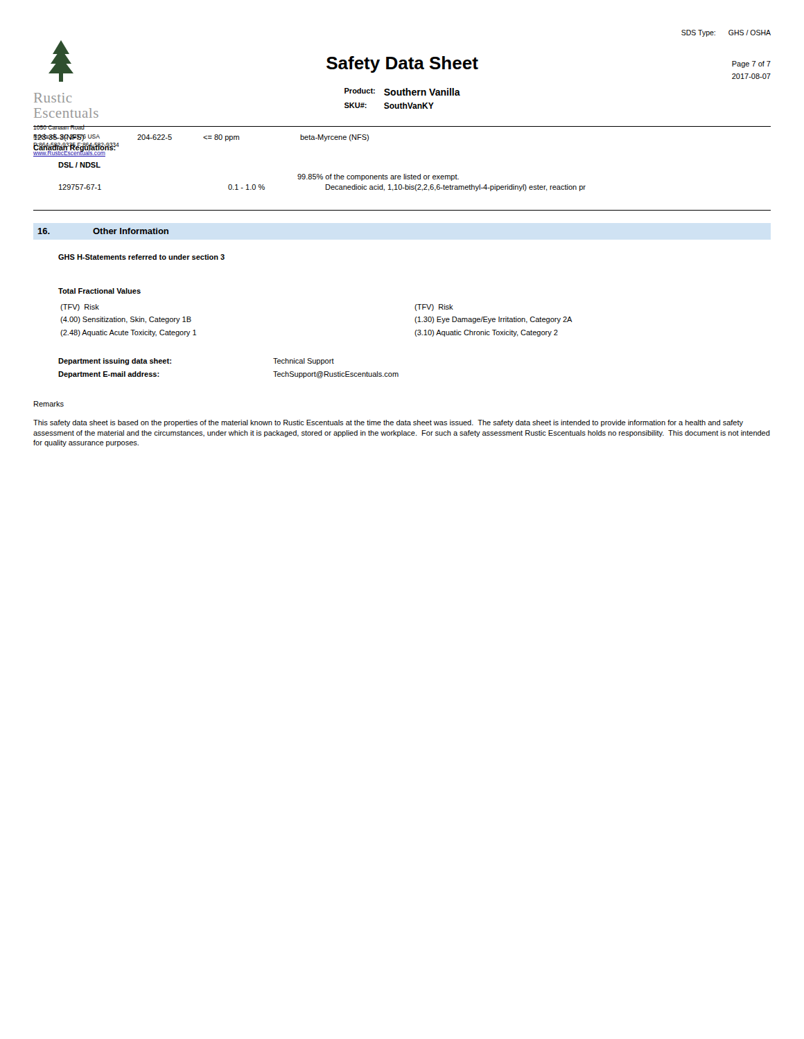SDS Type: GHS / OSHA
Rustic
Escentuals
1050 Canaan Road
Roebuck, SC 29376 USA
P:864-582-9335 F:864-582-9334
www.RusticEscentuals.com
Safety Data Sheet
| Product: | Southern Vanilla |
| SKU#: | SouthVanKY |
Page 7 of 7
2017-08-07
123-35-3(NFS)
204-622-5
<= 80 ppm
beta-Myrcene (NFS)
Canadian Regulations:
DSL / NDSL
99.85% of the components are listed or exempt.
129757-67-1
0.1 - 1.0 %
Decanedioic acid, 1,10-bis(2,2,6,6-tetramethyl-4-piperidinyl) ester, reaction pr
16. Other Information
GHS H-Statements referred to under section 3
Total Fractional Values
| (TFV) Risk | (TFV) Risk |
| (4.00) Sensitization, Skin, Category 1B | (1.30) Eye Damage/Eye Irritation, Category 2A |
| (2.48) Aquatic Acute Toxicity, Category 1 | (3.10) Aquatic Chronic Toxicity, Category 2 |
| Department issuing data sheet: | Technical Support |
| Department E-mail address: | TechSupport@RusticEscentuals.com |
Remarks
This safety data sheet is based on the properties of the material known to Rustic Escentuals at the time the data sheet was issued. The safety data sheet is intended to provide information for a health and safety assessment of the material and the circumstances, under which it is packaged, stored or applied in the workplace. For such a safety assessment Rustic Escentuals holds no responsibility. This document is not intended for quality assurance purposes.